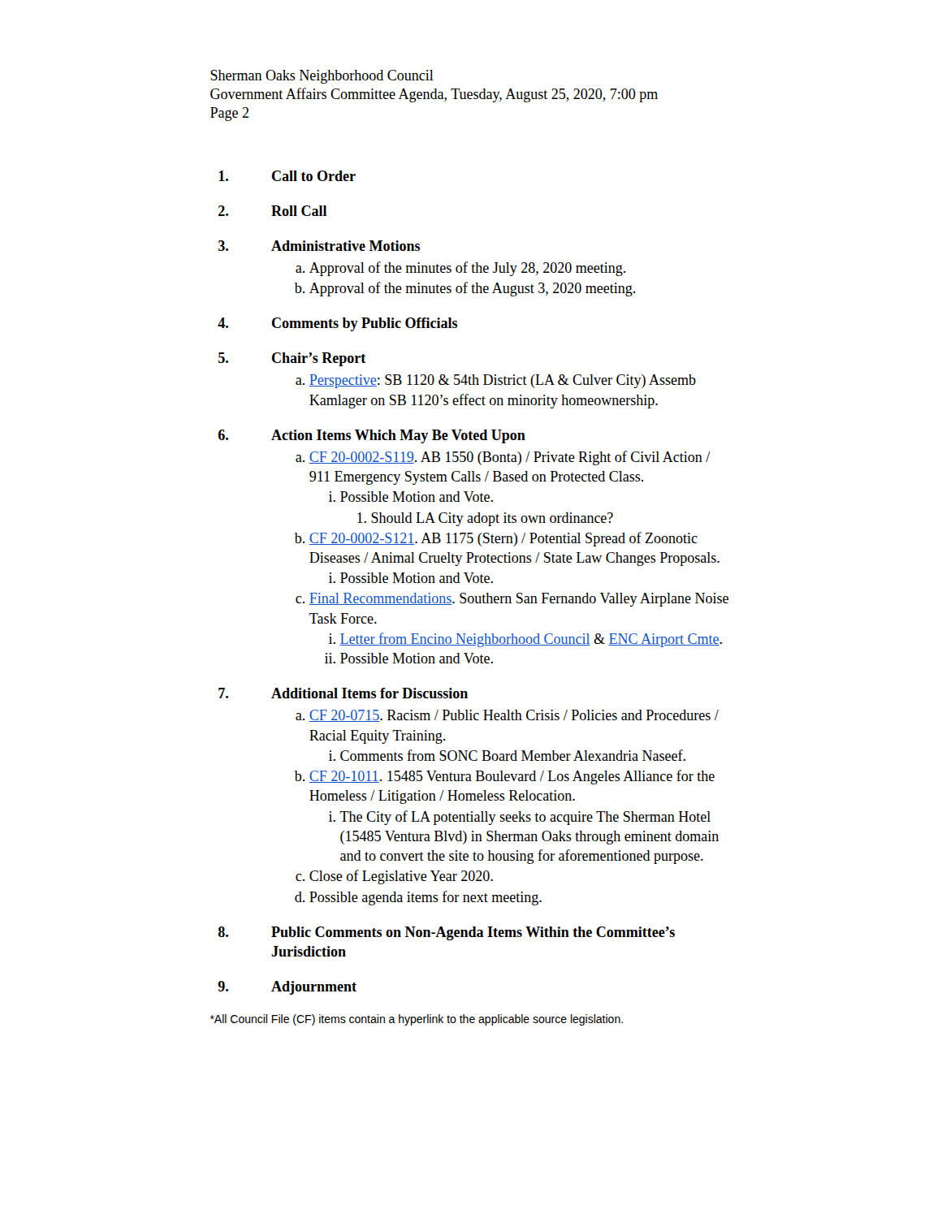Sherman Oaks Neighborhood Council
Government Affairs Committee Agenda, Tuesday, August 25, 2020, 7:00 pm
Page 2
1. Call to Order
2. Roll Call
3. Administrative Motions
Approval of the minutes of the July 28, 2020 meeting.
Approval of the minutes of the August 3, 2020 meeting.
4. Comments by Public Officials
5. Chair’s Report
Perspective: SB 1120 & 54th District (LA & Culver City) Assemb Kamlager on SB 1120’s effect on minority homeownership.
6. Action Items Which May Be Voted Upon
CF 20-0002-S119. AB 1550 (Bonta) / Private Right of Civil Action / 911 Emergency System Calls / Based on Protected Class.
Possible Motion and Vote.
Should LA City adopt its own ordinance?
CF 20-0002-S121. AB 1175 (Stern) / Potential Spread of Zoonotic Diseases / Animal Cruelty Protections / State Law Changes Proposals.
Possible Motion and Vote.
Final Recommendations. Southern San Fernando Valley Airplane Noise Task Force.
Letter from Encino Neighborhood Council & ENC Airport Cmte.
Possible Motion and Vote.
7. Additional Items for Discussion
CF 20-0715. Racism / Public Health Crisis / Policies and Procedures / Racial Equity Training.
Comments from SONC Board Member Alexandria Naseef.
CF 20-1011. 15485 Ventura Boulevard / Los Angeles Alliance for the Homeless / Litigation / Homeless Relocation.
The City of LA potentially seeks to acquire The Sherman Hotel (15485 Ventura Blvd) in Sherman Oaks through eminent domain and to convert the site to housing for aforementioned purpose.
Close of Legislative Year 2020.
Possible agenda items for next meeting.
8. Public Comments on Non-Agenda Items Within the Committee’s Jurisdiction
9. Adjournment
*All Council File (CF) items contain a hyperlink to the applicable source legislation.